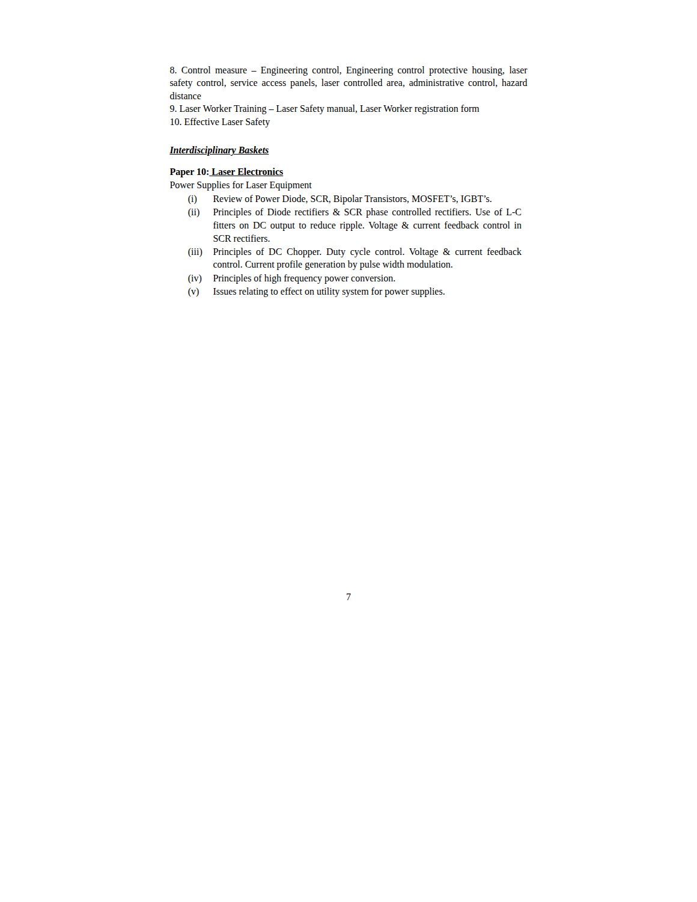8. Control measure – Engineering control, Engineering control protective housing, laser safety control, service access panels, laser controlled area, administrative control, hazard distance
9. Laser Worker Training – Laser Safety manual, Laser Worker registration form
10. Effective Laser Safety
Interdisciplinary Baskets
Paper 10: Laser Electronics
Power Supplies for Laser Equipment
(i) Review of Power Diode, SCR, Bipolar Transistors, MOSFET’s, IGBT’s.
(ii) Principles of Diode rectifiers & SCR phase controlled rectifiers. Use of L-C fitters on DC output to reduce ripple. Voltage & current feedback control in SCR rectifiers.
(iii) Principles of DC Chopper. Duty cycle control. Voltage & current feedback control. Current profile generation by pulse width modulation.
(iv) Principles of high frequency power conversion.
(v) Issues relating to effect on utility system for power supplies.
7